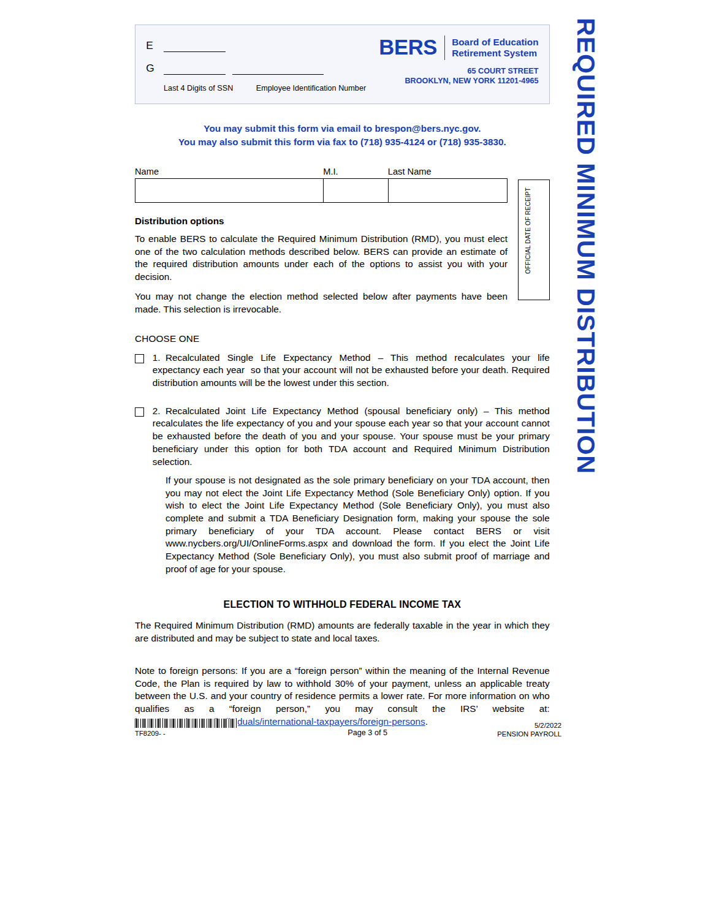REQUIRED MINIMUM DISTRIBUTION
E
G
Last 4 Digits of SSN Employee Identification Number
BERS
Board of Education
Retirement System
65 COURT STREET
BROOKLYN, NEW YORK 11201-4965
You may submit this form via email to brespon@bers.nyc.gov.
You may also submit this form via fax to (718) 935-4124 or (718) 935-3830.
Name M.I. Last Name
Distribution options
To enable BERS to calculate the Required Minimum Distribution (RMD), you must elect one of the two calculation methods described below. BERS can provide an estimate of the required distribution amounts under each of the options to assist you with your decision.
You may not change the election method selected below after payments have been made. This selection is irrevocable.
OFFICIAL DATE OF RECEIPT
CHOOSE ONE
1. Recalculated Single Life Expectancy Method – This method recalculates your life expectancy each year so that your account will not be exhausted before your death. Required distribution amounts will be the lowest under this section.
2. Recalculated Joint Life Expectancy Method (spousal beneficiary only) – This method recalculates the life expectancy of you and your spouse each year so that your account cannot be exhausted before the death of you and your spouse. Your spouse must be your primary beneficiary under this option for both TDA account and Required Minimum Distribution selection.
If your spouse is not designated as the sole primary beneficiary on your TDA account, then you may not elect the Joint Life Expectancy Method (Sole Beneficiary Only) option. If you wish to elect the Joint Life Expectancy Method (Sole Beneficiary Only), you must also complete and submit a TDA Beneficiary Designation form, making your spouse the sole primary beneficiary of your TDA account. Please contact BERS or visit www.nycbers.org/UI/OnlineForms.aspx and download the form. If you elect the Joint Life Expectancy Method (Sole Beneficiary Only), you must also submit proof of marriage and proof of age for your spouse.
ELECTION TO WITHHOLD FEDERAL INCOME TAX
The Required Minimum Distribution (RMD) amounts are federally taxable in the year in which they are distributed and may be subject to state and local taxes.
Note to foreign persons: If you are a “foreign person” within the meaning of the Internal Revenue Code, the Plan is required by law to withhold 30% of your payment, unless an applicable treaty between the U.S. and your country of residence permits a lower rate. For more information on who qualifies as a “foreign person,” you may consult the IRS’ website at: https://www.irs.gov/individuals/international-taxpayers/foreign-persons.
TF8209- -
Page 3 of 5
5/2/2022
PENSION PAYROLL